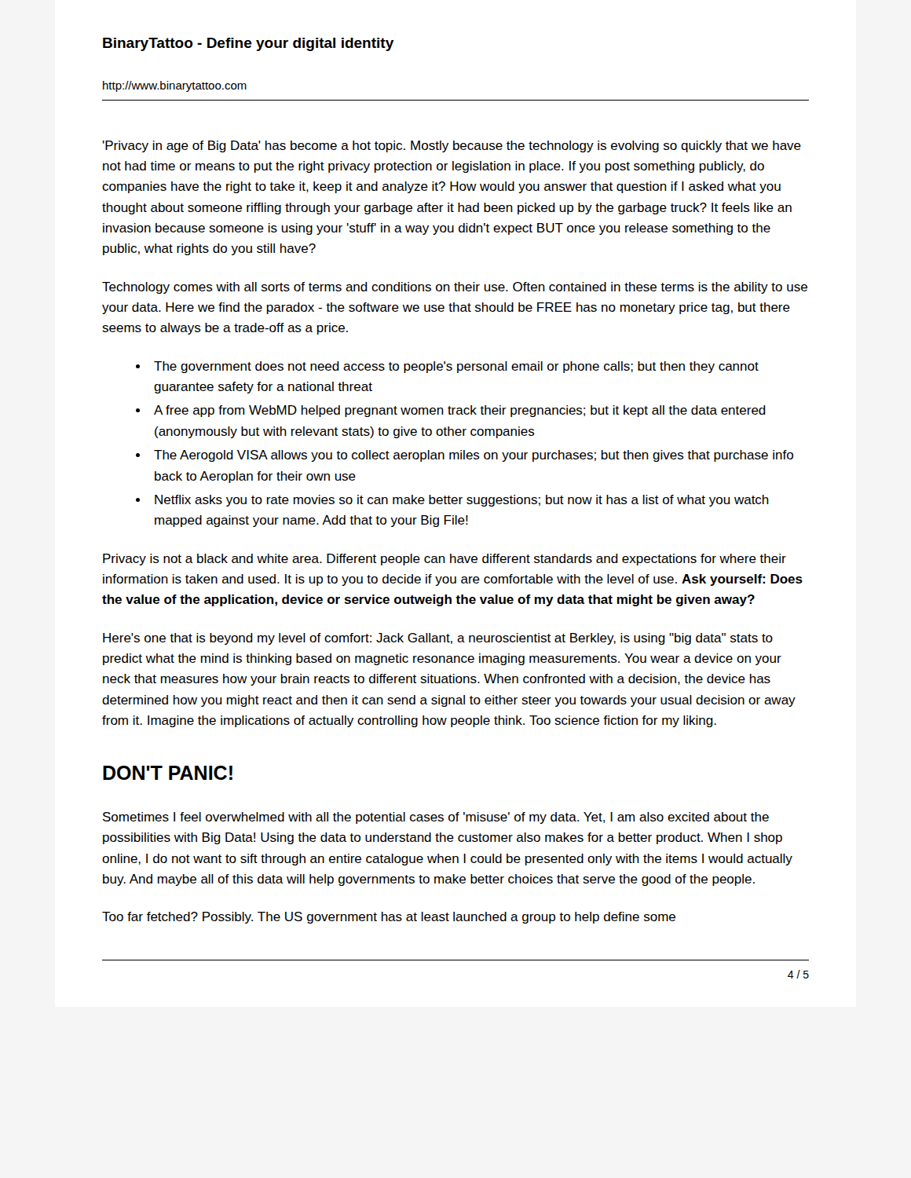BinaryTattoo - Define your digital identity
http://www.binarytattoo.com
'Privacy in age of Big Data' has become a hot topic. Mostly because the technology is evolving so quickly that we have not had time or means to put the right privacy protection or legislation in place. If you post something publicly, do companies have the right to take it, keep it and analyze it? How would you answer that question if I asked what you thought about someone riffling through your garbage after it had been picked up by the garbage truck? It feels like an invasion because someone is using your 'stuff' in a way you didn't expect BUT once you release something to the public, what rights do you still have?
Technology comes with all sorts of terms and conditions on their use. Often contained in these terms is the ability to use your data. Here we find the paradox - the software we use that should be FREE has no monetary price tag, but there seems to always be a trade-off as a price.
The government does not need access to people's personal email or phone calls; but then they cannot guarantee safety for a national threat
A free app from WebMD helped pregnant women track their pregnancies; but it kept all the data entered (anonymously but with relevant stats) to give to other companies
The Aerogold VISA allows you to collect aeroplan miles on your purchases; but then gives that purchase info back to Aeroplan for their own use
Netflix asks you to rate movies so it can make better suggestions; but now it has a list of what you watch mapped against your name. Add that to your Big File!
Privacy is not a black and white area. Different people can have different standards and expectations for where their information is taken and used. It is up to you to decide if you are comfortable with the level of use. Ask yourself: Does the value of the application, device or service outweigh the value of my data that might be given away?
Here's one that is beyond my level of comfort: Jack Gallant, a neuroscientist at Berkley, is using "big data" stats to predict what the mind is thinking based on magnetic resonance imaging measurements. You wear a device on your neck that measures how your brain reacts to different situations. When confronted with a decision, the device has determined how you might react and then it can send a signal to either steer you towards your usual decision or away from it. Imagine the implications of actually controlling how people think. Too science fiction for my liking.
DON'T PANIC!
Sometimes I feel overwhelmed with all the potential cases of 'misuse' of my data. Yet, I am also excited about the possibilities with Big Data! Using the data to understand the customer also makes for a better product. When I shop online, I do not want to sift through an entire catalogue when I could be presented only with the items I would actually buy. And maybe all of this data will help governments to make better choices that serve the good of the people.
Too far fetched? Possibly. The US government has at least launched a group to help define some
4 / 5